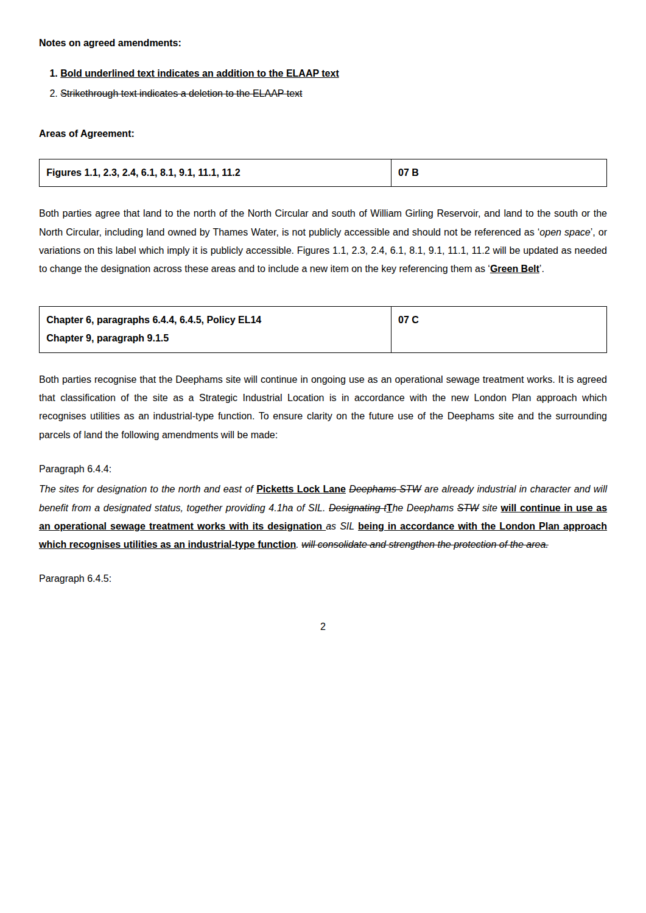Notes on agreed amendments:
Bold underlined text indicates an addition to the ELAAP text
Strikethrough text indicates a deletion to the ELAAP text
Areas of Agreement:
| Figures 1.1, 2.3, 2.4, 6.1, 8.1, 9.1, 11.1, 11.2 | 07 B |
Both parties agree that land to the north of the North Circular and south of William Girling Reservoir, and land to the south or the North Circular, including land owned by Thames Water, is not publicly accessible and should not be referenced as ‘open space’, or variations on this label which imply it is publicly accessible. Figures 1.1, 2.3, 2.4, 6.1, 8.1, 9.1, 11.1, 11.2 will be updated as needed to change the designation across these areas and to include a new item on the key referencing them as ‘Green Belt’.
| Chapter 6, paragraphs 6.4.4, 6.4.5, Policy EL14 Chapter 9, paragraph 9.1.5 | 07 C |
Both parties recognise that the Deephams site will continue in ongoing use as an operational sewage treatment works. It is agreed that classification of the site as a Strategic Industrial Location is in accordance with the new London Plan approach which recognises utilities as an industrial-type function. To ensure clarity on the future use of the Deephams site and the surrounding parcels of land the following amendments will be made:
Paragraph 6.4.4:
The sites for designation to the north and east of Picketts Lock Lane Deephams STW are already industrial in character and will benefit from a designated status, together providing 4.1ha of SIL. Designating t The Deephams STW site will continue in use as an operational sewage treatment works with its designation as SIL being in accordance with the London Plan approach which recognises utilities as an industrial-type function. will consolidate and strengthen the protection of the area.
Paragraph 6.4.5:
2